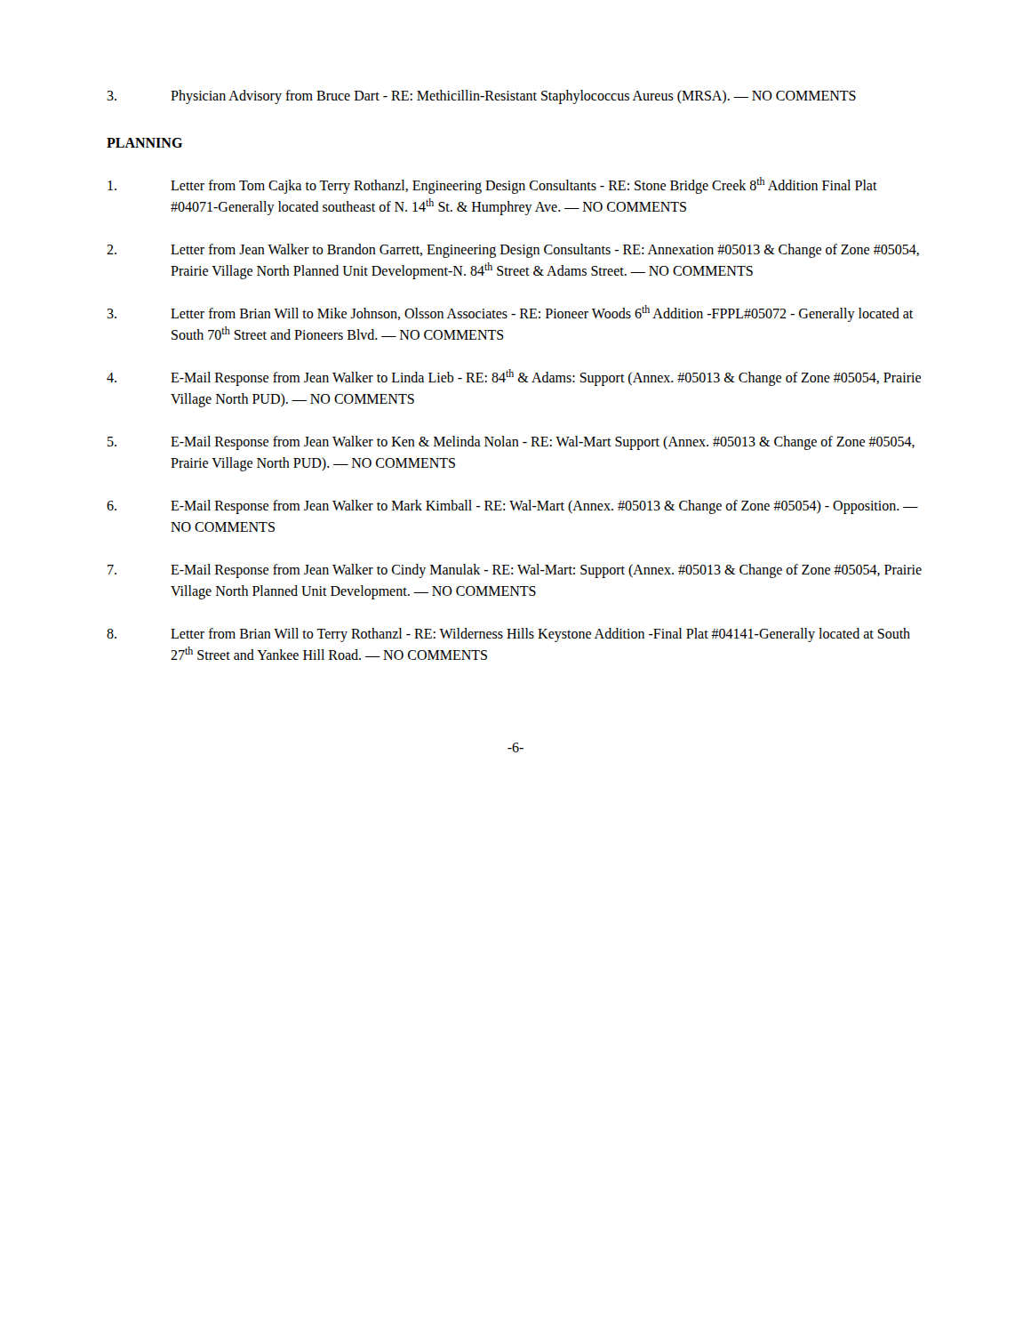3. Physician Advisory from Bruce Dart - RE: Methicillin-Resistant Staphylococcus Aureus (MRSA). — NO COMMENTS
PLANNING
1. Letter from Tom Cajka to Terry Rothanzl, Engineering Design Consultants - RE: Stone Bridge Creek 8th Addition Final Plat #04071-Generally located southeast of N. 14th St. & Humphrey Ave. — NO COMMENTS
2. Letter from Jean Walker to Brandon Garrett, Engineering Design Consultants - RE: Annexation #05013 & Change of Zone #05054, Prairie Village North Planned Unit Development-N. 84th Street & Adams Street. — NO COMMENTS
3. Letter from Brian Will to Mike Johnson, Olsson Associates - RE: Pioneer Woods 6th Addition -FPPL#05072 - Generally located at South 70th Street and Pioneers Blvd. — NO COMMENTS
4. E-Mail Response from Jean Walker to Linda Lieb - RE: 84th & Adams: Support (Annex. #05013 & Change of Zone #05054, Prairie Village North PUD). — NO COMMENTS
5. E-Mail Response from Jean Walker to Ken & Melinda Nolan - RE: Wal-Mart Support (Annex. #05013 & Change of Zone #05054, Prairie Village North PUD). — NO COMMENTS
6. E-Mail Response from Jean Walker to Mark Kimball - RE: Wal-Mart (Annex. #05013 & Change of Zone #05054) - Opposition. — NO COMMENTS
7. E-Mail Response from Jean Walker to Cindy Manulak - RE: Wal-Mart: Support (Annex. #05013 & Change of Zone #05054, Prairie Village North Planned Unit Development. — NO COMMENTS
8. Letter from Brian Will to Terry Rothanzl - RE: Wilderness Hills Keystone Addition -Final Plat #04141-Generally located at South 27th Street and Yankee Hill Road. — NO COMMENTS
-6-